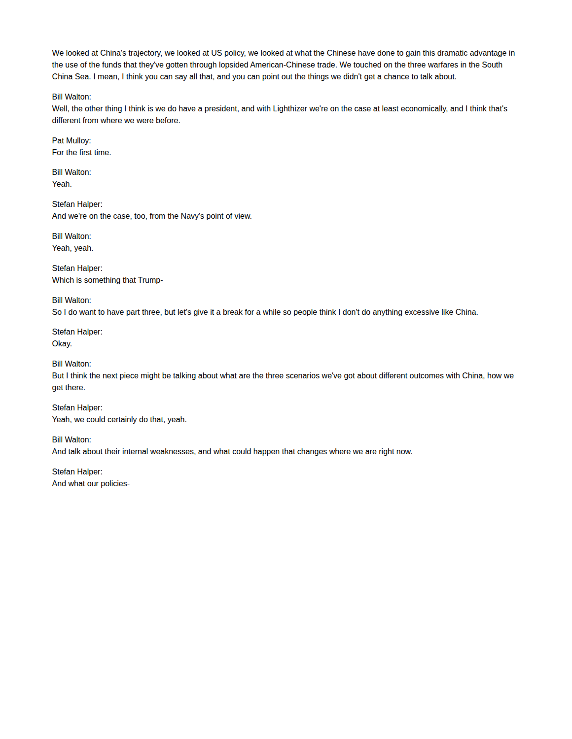We looked at China's trajectory, we looked at US policy, we looked at what the Chinese have done to gain this dramatic advantage in the use of the funds that they've gotten through lopsided American-Chinese trade. We touched on the three warfares in the South China Sea. I mean, I think you can say all that, and you can point out the things we didn't get a chance to talk about.
Bill Walton:
Well, the other thing I think is we do have a president, and with Lighthizer we're on the case at least economically, and I think that's different from where we were before.
Pat Mulloy:
For the first time.
Bill Walton:
Yeah.
Stefan Halper:
And we're on the case, too, from the Navy's point of view.
Bill Walton:
Yeah, yeah.
Stefan Halper:
Which is something that Trump-
Bill Walton:
So I do want to have part three, but let's give it a break for a while so people think I don't do anything excessive like China.
Stefan Halper:
Okay.
Bill Walton:
But I think the next piece might be talking about what are the three scenarios we've got about different outcomes with China, how we get there.
Stefan Halper:
Yeah, we could certainly do that, yeah.
Bill Walton:
And talk about their internal weaknesses, and what could happen that changes where we are right now.
Stefan Halper:
And what our policies-